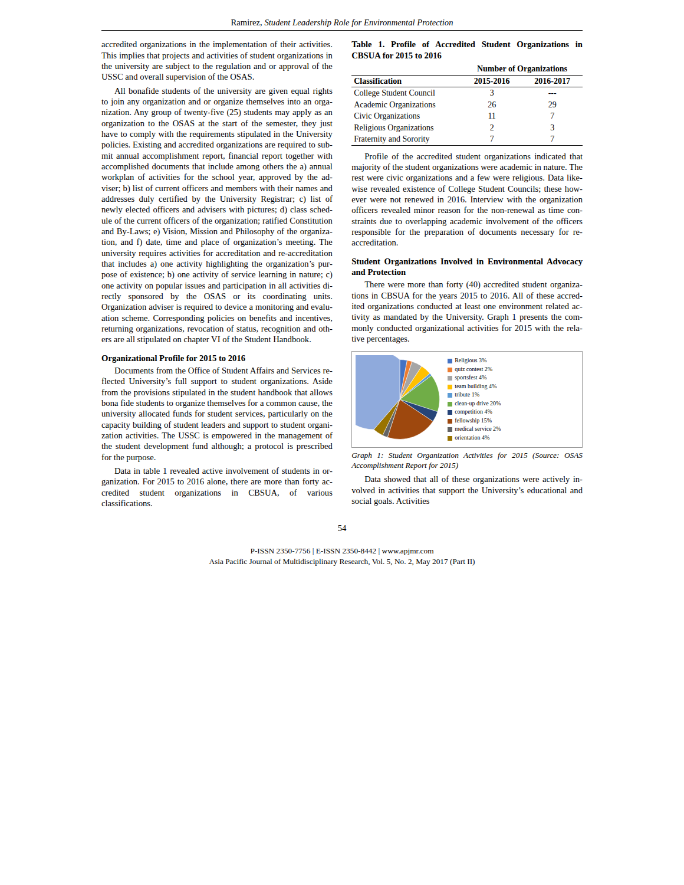Ramirez, Student Leadership Role for Environmental Protection
accredited organizations in the implementation of their activities. This implies that projects and activities of student organizations in the university are subject to the regulation and or approval of the USSC and overall supervision of the OSAS.
All bonafide students of the university are given equal rights to join any organization and or organize themselves into an organization. Any group of twenty-five (25) students may apply as an organization to the OSAS at the start of the semester, they just have to comply with the requirements stipulated in the University policies. Existing and accredited organizations are required to submit annual accomplishment report, financial report together with accomplished documents that include among others the a) annual workplan of activities for the school year, approved by the adviser; b) list of current officers and members with their names and addresses duly certified by the University Registrar; c) list of newly elected officers and advisers with pictures; d) class schedule of the current officers of the organization; ratified Constitution and By-Laws; e) Vision, Mission and Philosophy of the organization, and f) date, time and place of organization’s meeting. The university requires activities for accreditation and re-accreditation that includes a) one activity highlighting the organization’s purpose of existence; b) one activity of service learning in nature; c) one activity on popular issues and participation in all activities directly sponsored by the OSAS or its coordinating units. Organization adviser is required to device a monitoring and evaluation scheme. Corresponding policies on benefits and incentives, returning organizations, revocation of status, recognition and others are all stipulated on chapter VI of the Student Handbook.
Organizational Profile for 2015 to 2016
Documents from the Office of Student Affairs and Services reflected University’s full support to student organizations. Aside from the provisions stipulated in the student handbook that allows bona fide students to organize themselves for a common cause, the university allocated funds for student services, particularly on the capacity building of student leaders and support to student organization activities. The USSC is empowered in the management of the student development fund although; a protocol is prescribed for the purpose.
Data in table 1 revealed active involvement of students in organization. For 2015 to 2016 alone, there are more than forty accredited student organizations in CBSUA, of various classifications.
Table 1. Profile of Accredited Student Organizations in CBSUA for 2015 to 2016
| | Number of Organizations |
| --- | --- |
| Classification | 2015-2016 | 2016-2017 |
| College Student Council | 3 | --- |
| Academic Organizations | 26 | 29 |
| Civic Organizations | 11 | 7 |
| Religious Organizations | 2 | 3 |
| Fraternity and Sorority | 7 | 7 |
Profile of the accredited student organizations indicated that majority of the student organizations were academic in nature. The rest were civic organizations and a few were religious. Data likewise revealed existence of College Student Councils; these however were not renewed in 2016. Interview with the organization officers revealed minor reason for the non-renewal as time constraints due to overlapping academic involvement of the officers responsible for the preparation of documents necessary for re-accreditation.
Student Organizations Involved in Environmental Advocacy and Protection
There were more than forty (40) accredited student organizations in CBSUA for the years 2015 to 2016. All of these accredited organizations conducted at least one environment related activity as mandated by the University. Graph 1 presents the commonly conducted organizational activities for 2015 with the relative percentages.
Religious 3%
quiz contest 2%
sportsfest 4%
team building 4%
tribute 1%
clean-up drive 20%
competition 4%
fellowship 15%
medical service 2%
orientation 4%
Graph 1: Student Organization Activities for 2015 (Source: OSAS Accomplishment Report for 2015)
Data showed that all of these organizations were actively involved in activities that support the University’s educational and social goals. Activities
54
P-ISSN 2350-7756 | E-ISSN 2350-8442 | www.apjmr.com
Asia Pacific Journal of Multidisciplinary Research, Vol. 5, No. 2, May 2017 (Part II)